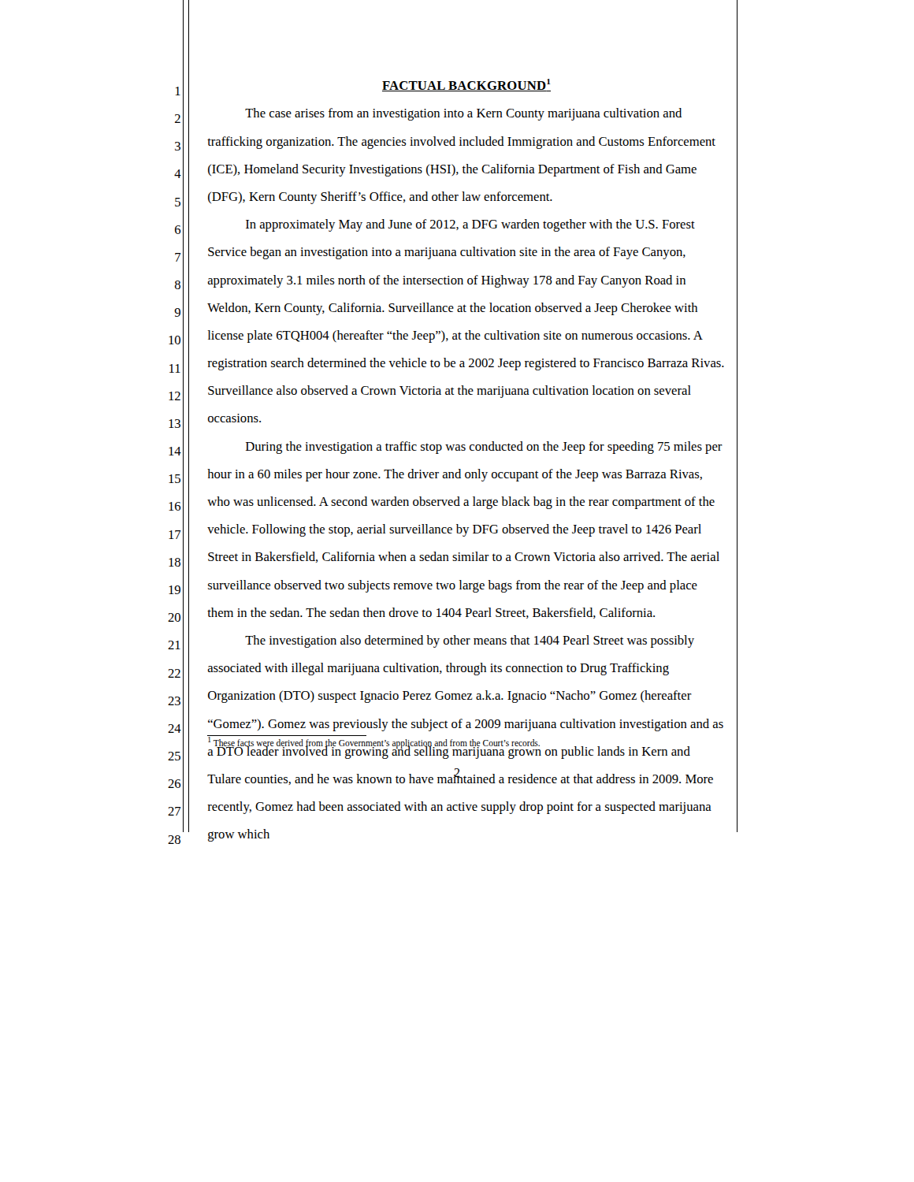1
2
3
4
5
6
7
8
9
10
11
12
13
14
15
16
17
18
19
20
21
22
23
24
25
26
27
28
FACTUAL BACKGROUND1
The case arises from an investigation into a Kern County marijuana cultivation and trafficking organization. The agencies involved included Immigration and Customs Enforcement (ICE), Homeland Security Investigations (HSI), the California Department of Fish and Game (DFG), Kern County Sheriff’s Office, and other law enforcement.
In approximately May and June of 2012, a DFG warden together with the U.S. Forest Service began an investigation into a marijuana cultivation site in the area of Faye Canyon, approximately 3.1 miles north of the intersection of Highway 178 and Fay Canyon Road in Weldon, Kern County, California. Surveillance at the location observed a Jeep Cherokee with license plate 6TQH004 (hereafter “the Jeep”), at the cultivation site on numerous occasions. A registration search determined the vehicle to be a 2002 Jeep registered to Francisco Barraza Rivas. Surveillance also observed a Crown Victoria at the marijuana cultivation location on several occasions.
During the investigation a traffic stop was conducted on the Jeep for speeding 75 miles per hour in a 60 miles per hour zone. The driver and only occupant of the Jeep was Barraza Rivas, who was unlicensed. A second warden observed a large black bag in the rear compartment of the vehicle. Following the stop, aerial surveillance by DFG observed the Jeep travel to 1426 Pearl Street in Bakersfield, California when a sedan similar to a Crown Victoria also arrived. The aerial surveillance observed two subjects remove two large bags from the rear of the Jeep and place them in the sedan. The sedan then drove to 1404 Pearl Street, Bakersfield, California.
The investigation also determined by other means that 1404 Pearl Street was possibly associated with illegal marijuana cultivation, through its connection to Drug Trafficking Organization (DTO) suspect Ignacio Perez Gomez a.k.a. Ignacio “Nacho” Gomez (hereafter “Gomez”). Gomez was previously the subject of a 2009 marijuana cultivation investigation and as a DTO leader involved in growing and selling marijuana grown on public lands in Kern and Tulare counties, and he was known to have maintained a residence at that address in 2009. More recently, Gomez had been associated with an active supply drop point for a suspected marijuana grow which
1 These facts were derived from the Government’s application and from the Court’s records.
2